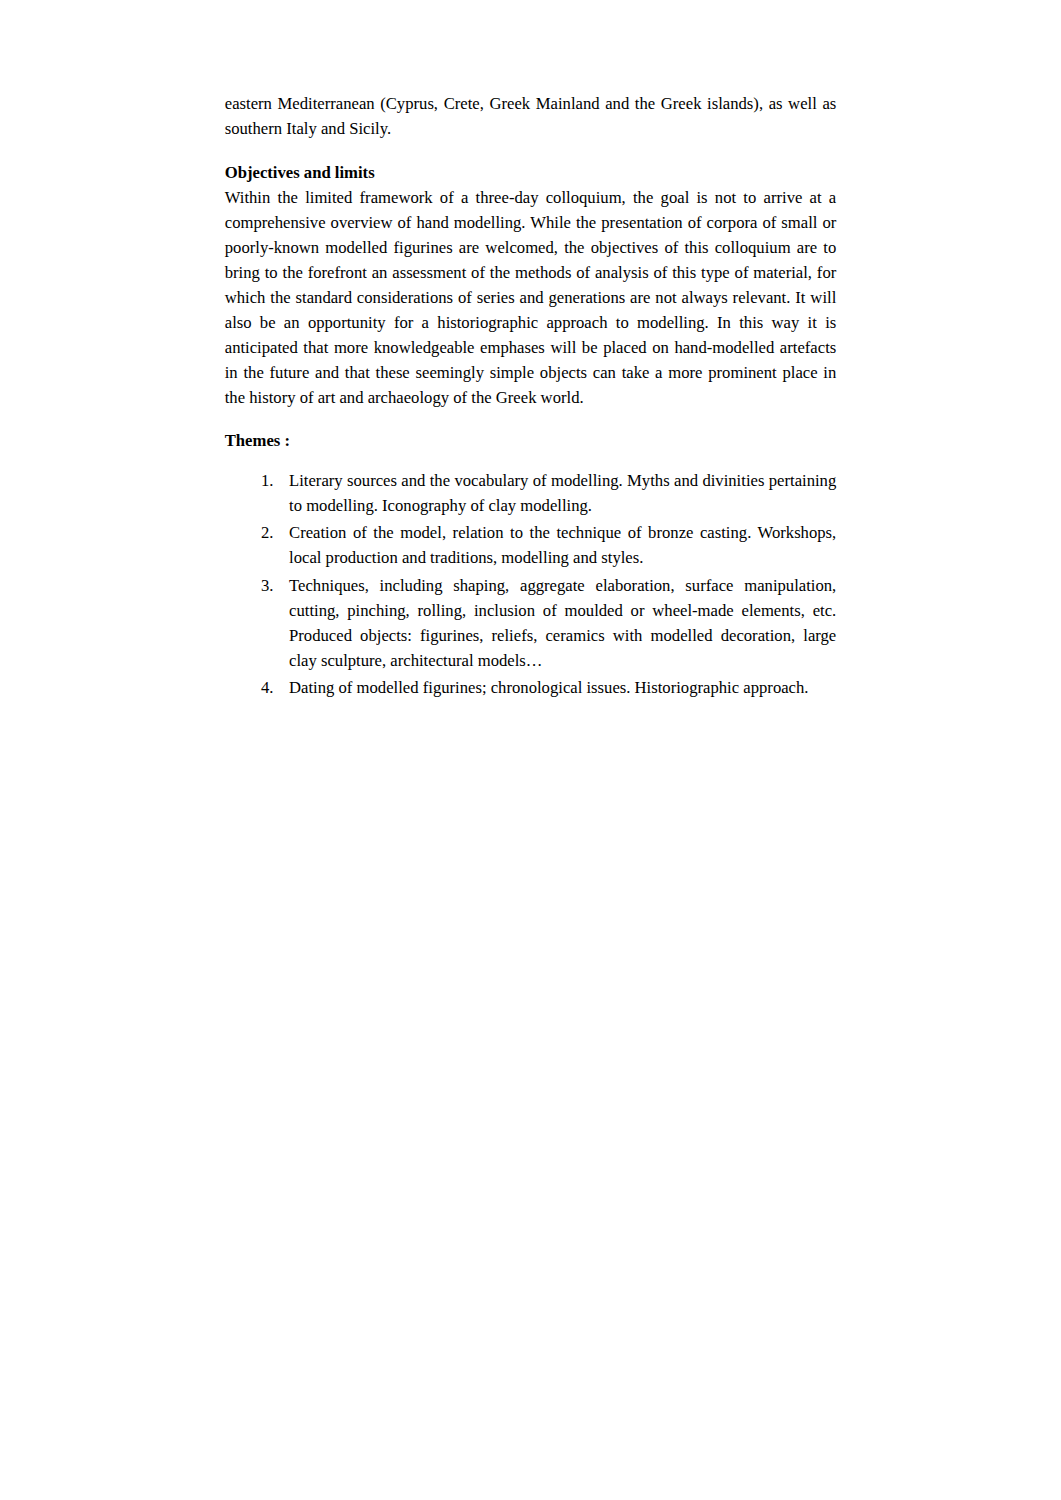eastern Mediterranean (Cyprus, Crete, Greek Mainland and the Greek islands), as well as southern Italy and Sicily.
Objectives and limits
Within the limited framework of a three-day colloquium, the goal is not to arrive at a comprehensive overview of hand modelling. While the presentation of corpora of small or poorly-known modelled figurines are welcomed, the objectives of this colloquium are to bring to the forefront an assessment of the methods of analysis of this type of material, for which the standard considerations of series and generations are not always relevant. It will also be an opportunity for a historiographic approach to modelling. In this way it is anticipated that more knowledgeable emphases will be placed on hand-modelled artefacts in the future and that these seemingly simple objects can take a more prominent place in the history of art and archaeology of the Greek world.
Themes :
Literary sources and the vocabulary of modelling. Myths and divinities pertaining to modelling. Iconography of clay modelling.
Creation of the model, relation to the technique of bronze casting. Workshops, local production and traditions, modelling and styles.
Techniques, including shaping, aggregate elaboration, surface manipulation, cutting, pinching, rolling, inclusion of moulded or wheel-made elements, etc. Produced objects: figurines, reliefs, ceramics with modelled decoration, large clay sculpture, architectural models…
Dating of modelled figurines; chronological issues. Historiographic approach.